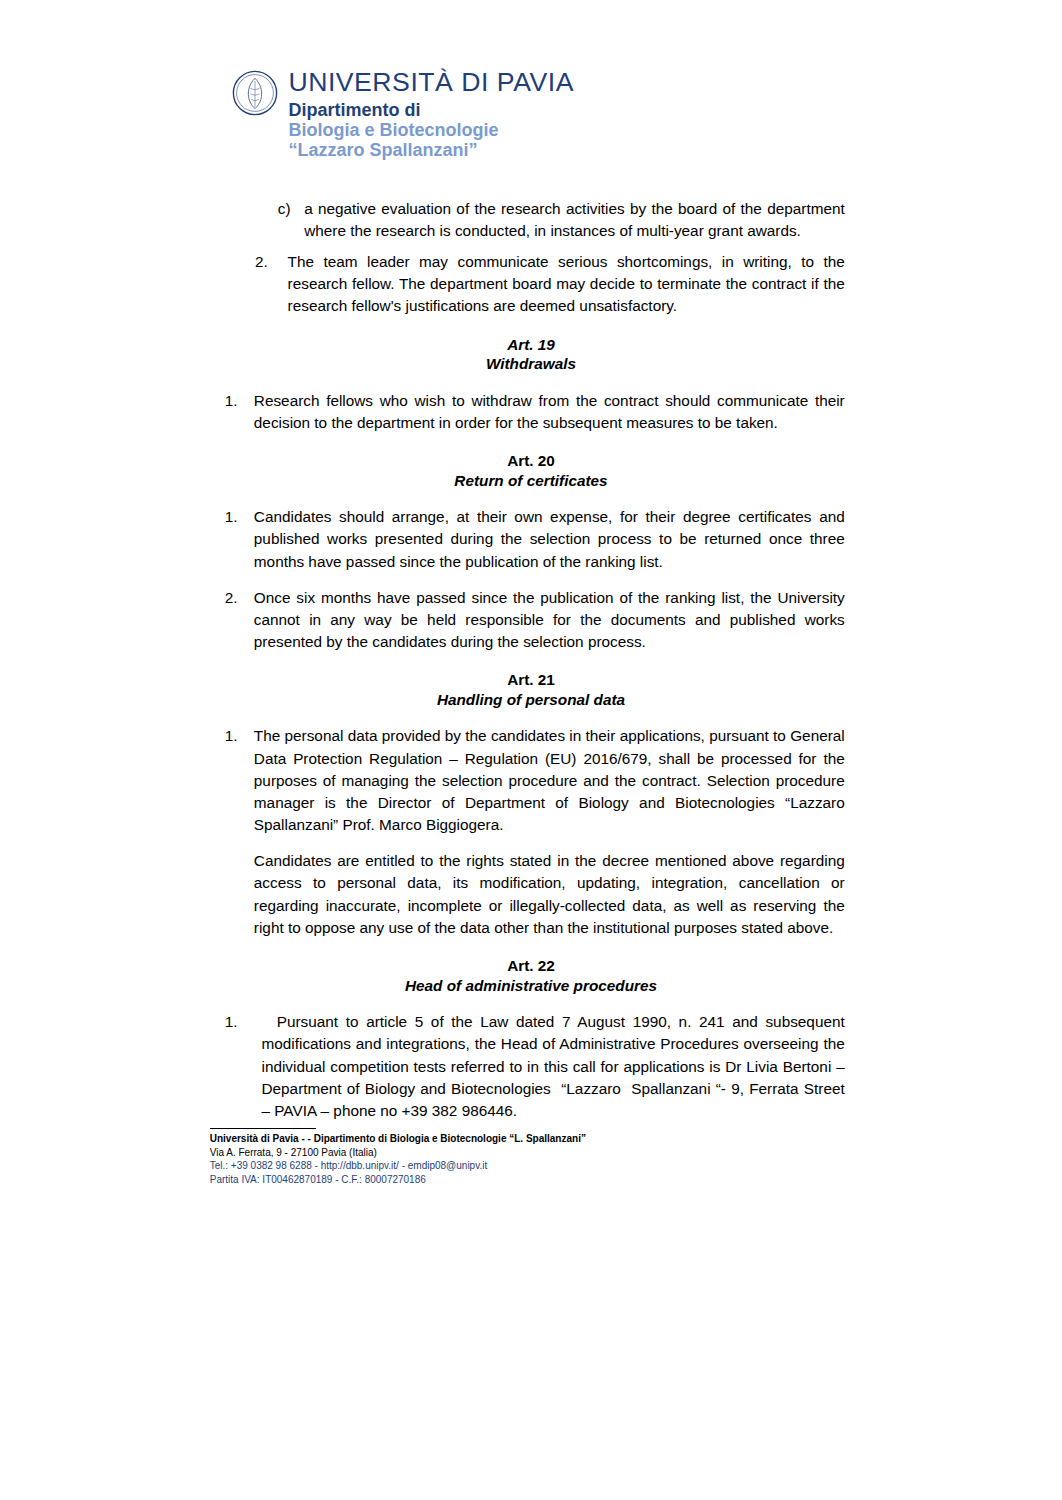UNIVERSITÀ DI PAVIA
Dipartimento di
Biologia e Biotecnologie
“Lazzaro Spallanzani”
c) a negative evaluation of the research activities by the board of the department where the research is conducted, in instances of multi-year grant awards.
2. The team leader may communicate serious shortcomings, in writing, to the research fellow. The department board may decide to terminate the contract if the research fellow's justifications are deemed unsatisfactory.
Art. 19 Withdrawals
1. Research fellows who wish to withdraw from the contract should communicate their decision to the department in order for the subsequent measures to be taken.
Art. 20Return of certificates
1. Candidates should arrange, at their own expense, for their degree certificates and published works presented during the selection process to be returned once three months have passed since the publication of the ranking list.
2. Once six months have passed since the publication of the ranking list, the University cannot in any way be held responsible for the documents and published works presented by the candidates during the selection process.
Art. 21Handling of personal data
1. The personal data provided by the candidates in their applications, pursuant to General Data Protection Regulation – Regulation (EU) 2016/679, shall be processed for the purposes of managing the selection procedure and the contract. Selection procedure manager is the Director of Department of Biology and Biotecnologies “Lazzaro Spallanzani” Prof. Marco Biggiogera.
Candidates are entitled to the rights stated in the decree mentioned above regarding access to personal data, its modification, updating, integration, cancellation or regarding inaccurate, incomplete or illegally-collected data, as well as reserving the right to oppose any use of the data other than the institutional purposes stated above.
Art. 22Head of administrative procedures
1. Pursuant to article 5 of the Law dated 7 August 1990, n. 241 and subsequent modifications and integrations, the Head of Administrative Procedures overseeing the individual competition tests referred to in this call for applications is Dr Livia Bertoni – Department of Biology and Biotecnologies “Lazzaro Spallanzani “- 9, Ferrata Street – PAVIA – phone no +39 382 986446.
Università di Pavia - - Dipartimento di Biologia e Biotecnologie “L. Spallanzani”
Via A. Ferrata, 9 - 27100 Pavia (Italia)
Tel.: +39 0382 98 6288 - http://dbb.unipv.it/ - emdip08@unipv.it
Partita IVA: IT00462870189 - C.F.: 80007270186